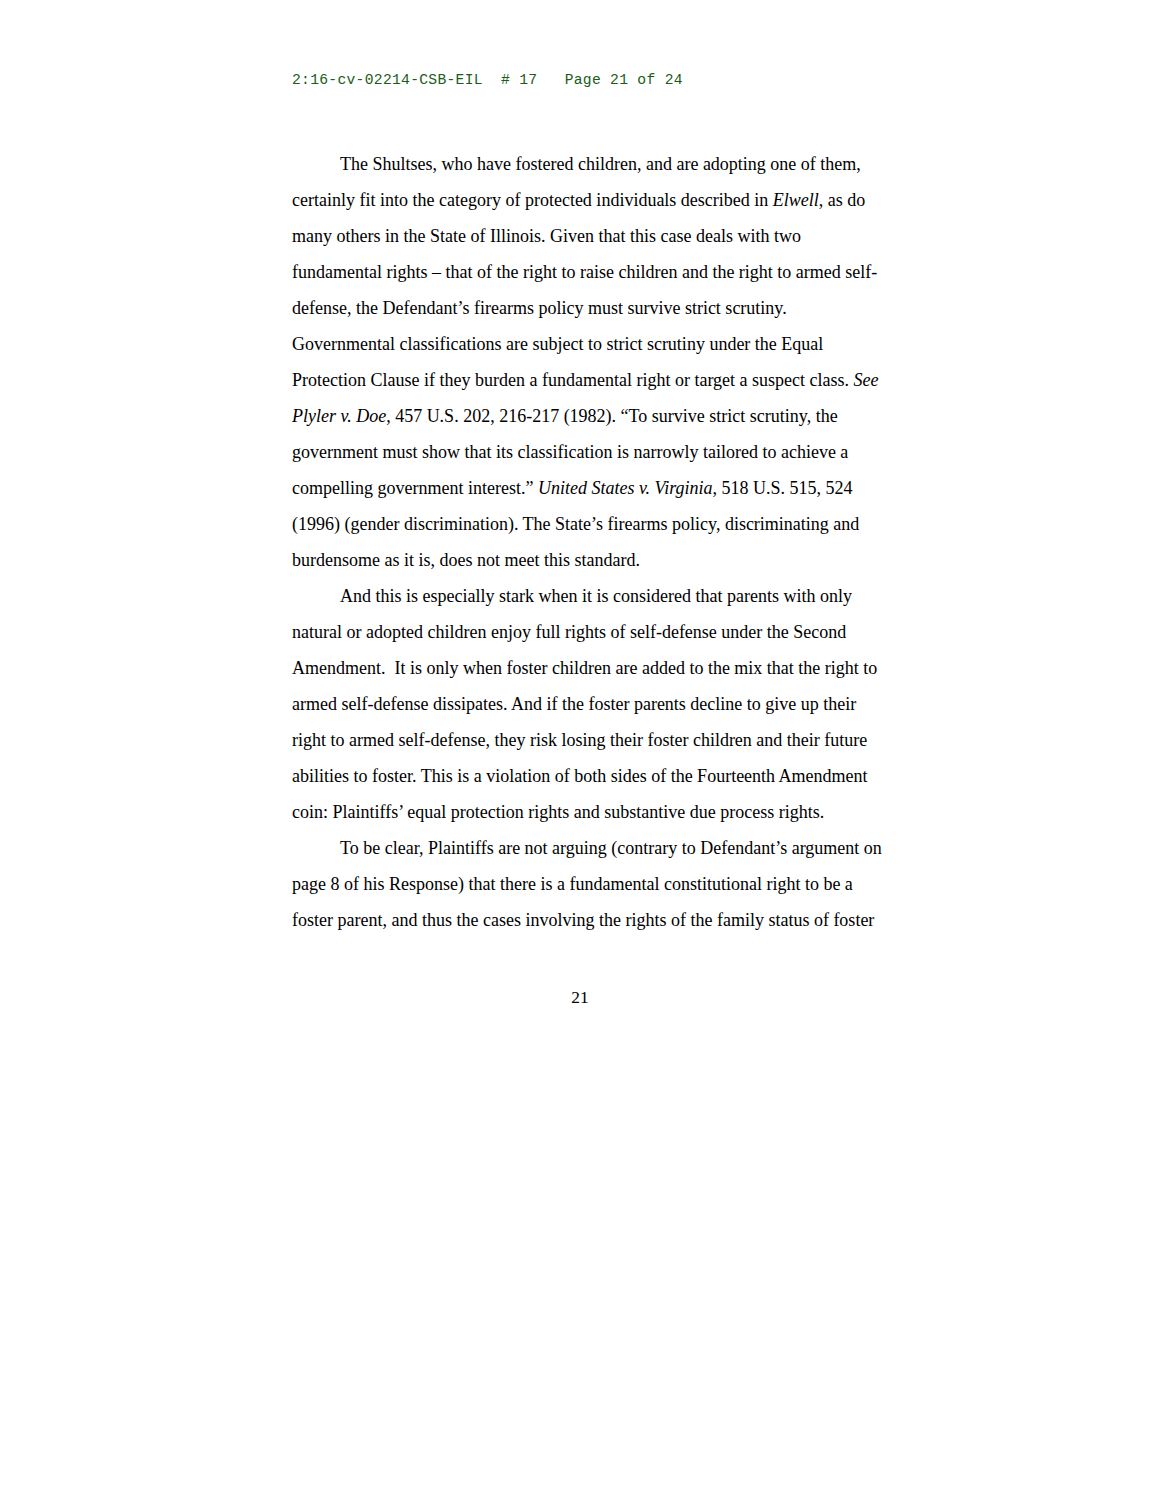2:16-cv-02214-CSB-EIL # 17 Page 21 of 24
The Shultses, who have fostered children, and are adopting one of them, certainly fit into the category of protected individuals described in Elwell, as do many others in the State of Illinois. Given that this case deals with two fundamental rights – that of the right to raise children and the right to armed self-defense, the Defendant’s firearms policy must survive strict scrutiny. Governmental classifications are subject to strict scrutiny under the Equal Protection Clause if they burden a fundamental right or target a suspect class. See Plyler v. Doe, 457 U.S. 202, 216-217 (1982). “To survive strict scrutiny, the government must show that its classification is narrowly tailored to achieve a compelling government interest.” United States v. Virginia, 518 U.S. 515, 524 (1996) (gender discrimination). The State’s firearms policy, discriminating and burdensome as it is, does not meet this standard.
And this is especially stark when it is considered that parents with only natural or adopted children enjoy full rights of self-defense under the Second Amendment. It is only when foster children are added to the mix that the right to armed self-defense dissipates. And if the foster parents decline to give up their right to armed self-defense, they risk losing their foster children and their future abilities to foster. This is a violation of both sides of the Fourteenth Amendment coin: Plaintiffs’ equal protection rights and substantive due process rights.
To be clear, Plaintiffs are not arguing (contrary to Defendant’s argument on page 8 of his Response) that there is a fundamental constitutional right to be a foster parent, and thus the cases involving the rights of the family status of foster
21